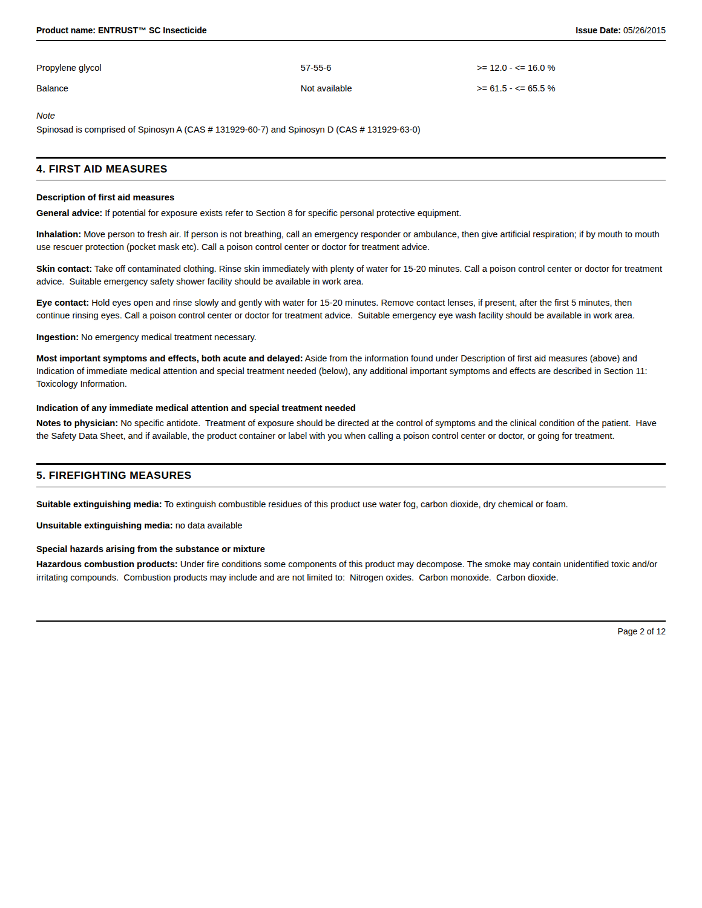Product name: ENTRUST™ SC Insecticide
Issue Date: 05/26/2015
| Propylene glycol | 57-55-6 | >= 12.0 - <= 16.0 % |
| Balance | Not available | >= 61.5 - <= 65.5 % |
Note
Spinosad is comprised of Spinosyn A (CAS # 131929-60-7) and Spinosyn D (CAS # 131929-63-0)
4. FIRST AID MEASURES
Description of first aid measures
General advice: If potential for exposure exists refer to Section 8 for specific personal protective equipment.
Inhalation: Move person to fresh air. If person is not breathing, call an emergency responder or ambulance, then give artificial respiration; if by mouth to mouth use rescuer protection (pocket mask etc). Call a poison control center or doctor for treatment advice.
Skin contact: Take off contaminated clothing. Rinse skin immediately with plenty of water for 15-20 minutes. Call a poison control center or doctor for treatment advice. Suitable emergency safety shower facility should be available in work area.
Eye contact: Hold eyes open and rinse slowly and gently with water for 15-20 minutes. Remove contact lenses, if present, after the first 5 minutes, then continue rinsing eyes. Call a poison control center or doctor for treatment advice. Suitable emergency eye wash facility should be available in work area.
Ingestion: No emergency medical treatment necessary.
Most important symptoms and effects, both acute and delayed: Aside from the information found under Description of first aid measures (above) and Indication of immediate medical attention and special treatment needed (below), any additional important symptoms and effects are described in Section 11: Toxicology Information.
Indication of any immediate medical attention and special treatment needed
Notes to physician: No specific antidote. Treatment of exposure should be directed at the control of symptoms and the clinical condition of the patient. Have the Safety Data Sheet, and if available, the product container or label with you when calling a poison control center or doctor, or going for treatment.
5. FIREFIGHTING MEASURES
Suitable extinguishing media: To extinguish combustible residues of this product use water fog, carbon dioxide, dry chemical or foam.
Unsuitable extinguishing media: no data available
Special hazards arising from the substance or mixture
Hazardous combustion products: Under fire conditions some components of this product may decompose. The smoke may contain unidentified toxic and/or irritating compounds. Combustion products may include and are not limited to: Nitrogen oxides. Carbon monoxide. Carbon dioxide.
Page 2 of 12